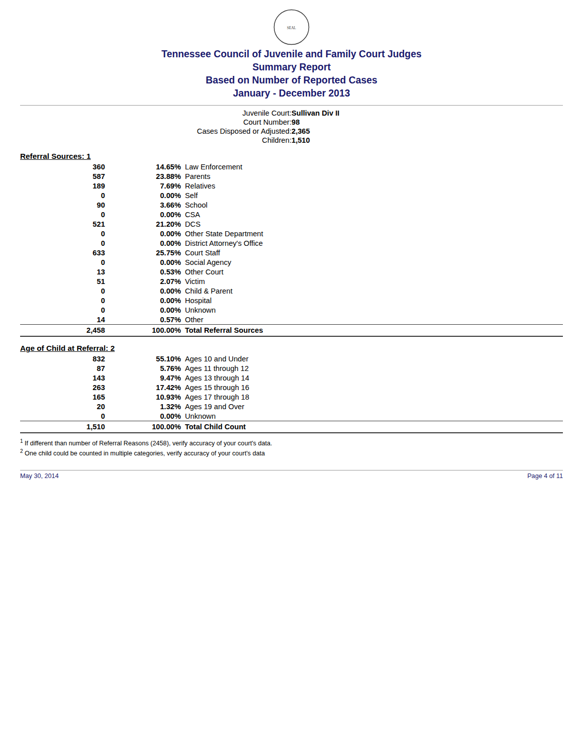Tennessee Council of Juvenile and Family Court Judges
Summary Report
Based on Number of Reported Cases
January - December 2013
| Juvenile Court: | Sullivan Div II |
| Court Number: | 98 |
| Cases Disposed or Adjusted: | 2,365 |
| Children: | 1,510 |
Referral Sources: 1
| 360 | 14.65% | Law Enforcement |
| 587 | 23.88% | Parents |
| 189 | 7.69% | Relatives |
| 0 | 0.00% | Self |
| 90 | 3.66% | School |
| 0 | 0.00% | CSA |
| 521 | 21.20% | DCS |
| 0 | 0.00% | Other State Department |
| 0 | 0.00% | District Attorney's Office |
| 633 | 25.75% | Court Staff |
| 0 | 0.00% | Social Agency |
| 13 | 0.53% | Other Court |
| 51 | 2.07% | Victim |
| 0 | 0.00% | Child & Parent |
| 0 | 0.00% | Hospital |
| 0 | 0.00% | Unknown |
| 14 | 0.57% | Other |
| 2,458 | 100.00% | Total Referral Sources |
Age of Child at Referral: 2
| 832 | 55.10% | Ages 10 and Under |
| 87 | 5.76% | Ages 11 through 12 |
| 143 | 9.47% | Ages 13 through 14 |
| 263 | 17.42% | Ages 15 through 16 |
| 165 | 10.93% | Ages 17 through 18 |
| 20 | 1.32% | Ages 19 and Over |
| 0 | 0.00% | Unknown |
| 1,510 | 100.00% | Total Child Count |
1 If different than number of Referral Reasons (2458), verify accuracy of your court's data.
2 One child could be counted in multiple categories, verify accuracy of your court's data
May 30, 2014
Page 4 of 11